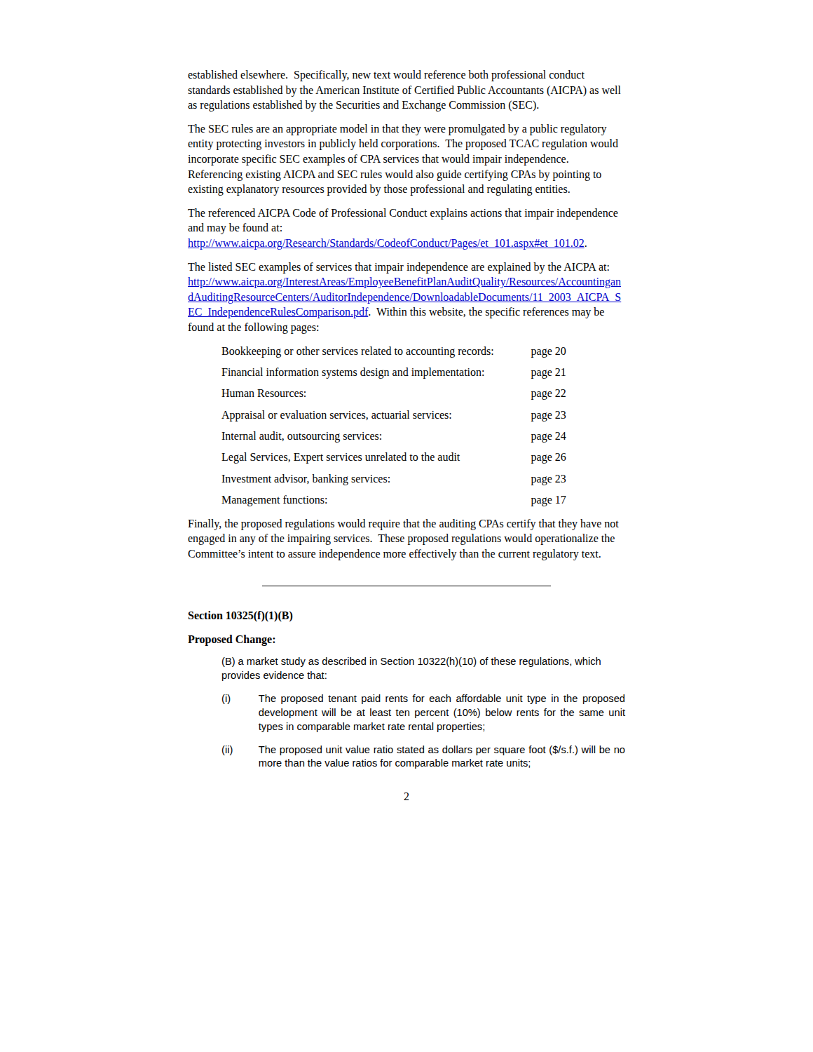established elsewhere. Specifically, new text would reference both professional conduct standards established by the American Institute of Certified Public Accountants (AICPA) as well as regulations established by the Securities and Exchange Commission (SEC).
The SEC rules are an appropriate model in that they were promulgated by a public regulatory entity protecting investors in publicly held corporations. The proposed TCAC regulation would incorporate specific SEC examples of CPA services that would impair independence. Referencing existing AICPA and SEC rules would also guide certifying CPAs by pointing to existing explanatory resources provided by those professional and regulating entities.
The referenced AICPA Code of Professional Conduct explains actions that impair independence and may be found at:
http://www.aicpa.org/Research/Standards/CodeofConduct/Pages/et_101.aspx#et_101.02.
The listed SEC examples of services that impair independence are explained by the AICPA at:
http://www.aicpa.org/InterestAreas/EmployeeBenefitPlanAuditQuality/Resources/AccountingandAuditingResourceCenters/AuditorIndependence/DownloadableDocuments/11_2003_AICPA_SEC_IndependenceRulesComparison.pdf. Within this website, the specific references may be found at the following pages:
Bookkeeping or other services related to accounting records: page 20
Financial information systems design and implementation: page 21
Human Resources: page 22
Appraisal or evaluation services, actuarial services: page 23
Internal audit, outsourcing services: page 24
Legal Services, Expert services unrelated to the audit page 26
Investment advisor, banking services: page 23
Management functions: page 17
Finally, the proposed regulations would require that the auditing CPAs certify that they have not engaged in any of the impairing services. These proposed regulations would operationalize the Committee’s intent to assure independence more effectively than the current regulatory text.
Section 10325(f)(1)(B)
Proposed Change:
(B) a market study as described in Section 10322(h)(10) of these regulations, which provides evidence that:
(i) The proposed tenant paid rents for each affordable unit type in the proposed development will be at least ten percent (10%) below rents for the same unit types in comparable market rate rental properties;
(ii) The proposed unit value ratio stated as dollars per square foot ($/s.f.) will be no more than the value ratios for comparable market rate units;
2